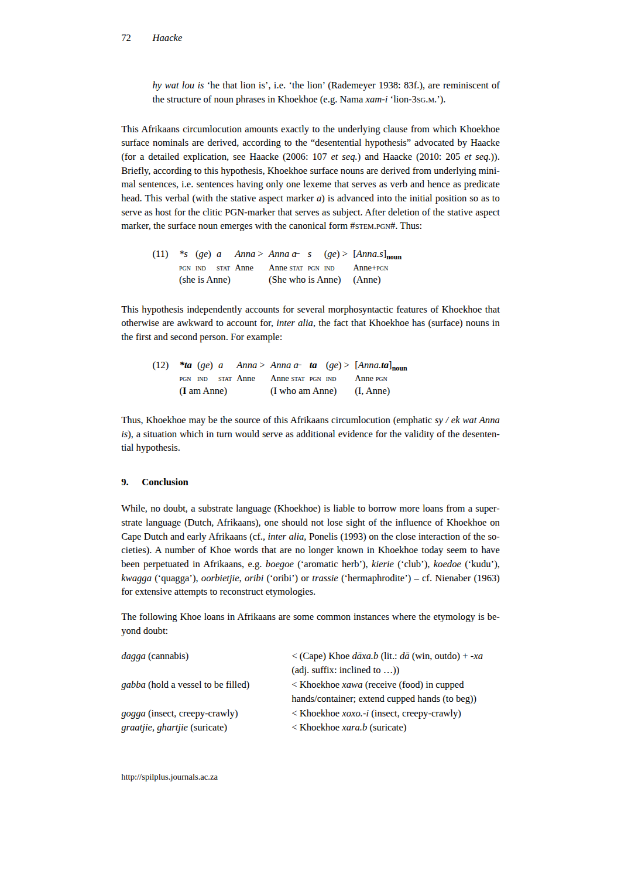72 Haacke
hy wat lou is ‘he that lion is’, i.e. ‘the lion’ (Rademeyer 1938: 83f.), are reminiscent of the structure of noun phrases in Khoekhoe (e.g. Nama xam-i ‘lion-3sg.m.’).
This Afrikaans circumlocution amounts exactly to the underlying clause from which Khoekhoe surface nominals are derived, according to the “desentential hypothesis” advocated by Haacke (for a detailed explication, see Haacke (2006: 107 et seq.) and Haacke (2010: 205 et seq.)). Briefly, according to this hypothesis, Khoekhoe surface nouns are derived from underlying minimal sentences, i.e. sentences having only one lexeme that serves as verb and hence as predicate head. This verbal (with the stative aspect marker a) is advanced into the initial position so as to serve as host for the clitic PGN-marker that serves as subject. After deletion of the stative aspect marker, the surface noun emerges with the canonical form #stem.pgn#. Thus:
| (11) | *s | ( ge ) | a | Anna > | Anna a̶ | s | ( ge ) > | [ Anna.s ] noun |
| | pgn | ind | stat | Anne | Anne stat | pgn | ind | Anne+ pgn |
| | (she is Anne) | (She who is Anne) | (Anne) |
This hypothesis independently accounts for several morphosyntactic features of Khoekhoe that otherwise are awkward to account for, inter alia, the fact that Khoekhoe has (surface) nouns in the first and second person. For example:
| (12) | *ta | ( ge ) | a | Anna > | Anna a̶ | ta | ( ge ) > | [ Anna. ta ] noun |
| | pgn | ind | stat | Anne | Anne stat | pgn | ind | Anne pgn |
| | ( I am Anne) | (I who am Anne) | (I, Anne) |
Thus, Khoekhoe may be the source of this Afrikaans circumlocution (emphatic sy / ek wat Anna is), a situation which in turn would serve as additional evidence for the validity of the desentential hypothesis.
9. Conclusion
While, no doubt, a substrate language (Khoekhoe) is liable to borrow more loans from a superstrate language (Dutch, Afrikaans), one should not lose sight of the influence of Khoekhoe on Cape Dutch and early Afrikaans (cf., inter alia, Ponelis (1993) on the close interaction of the societies). A number of Khoe words that are no longer known in Khoekhoe today seem to have been perpetuated in Afrikaans, e.g. boegoe (‘aromatic herb’), kierie (‘club’), koedoe (‘kudu’), kwagga (‘quagga’), oorbietjie, oribi (‘oribi’) or trassie (‘hermaphrodite’) – cf. Nienaber (1963) for extensive attempts to reconstruct etymologies.
The following Khoe loans in Afrikaans are some common instances where the etymology is beyond doubt:
| dagga (cannabis) | < (Cape) Khoe dāxa.b (lit.: dā (win, outdo) + -xa |
| | (adj. suffix: inclined to …)) |
| gabba (hold a vessel to be filled) | < Khoekhoe xawa (receive (food) in cupped |
| | hands/container; extend cupped hands (to beg)) |
| gogga (insect, creepy-crawly) | < Khoekhoe xoxo.-i (insect, creepy-crawly) |
| graatjie, ghartjie (suricate) | < Khoekhoe xara.b (suricate) |
http://spilplus.journals.ac.za